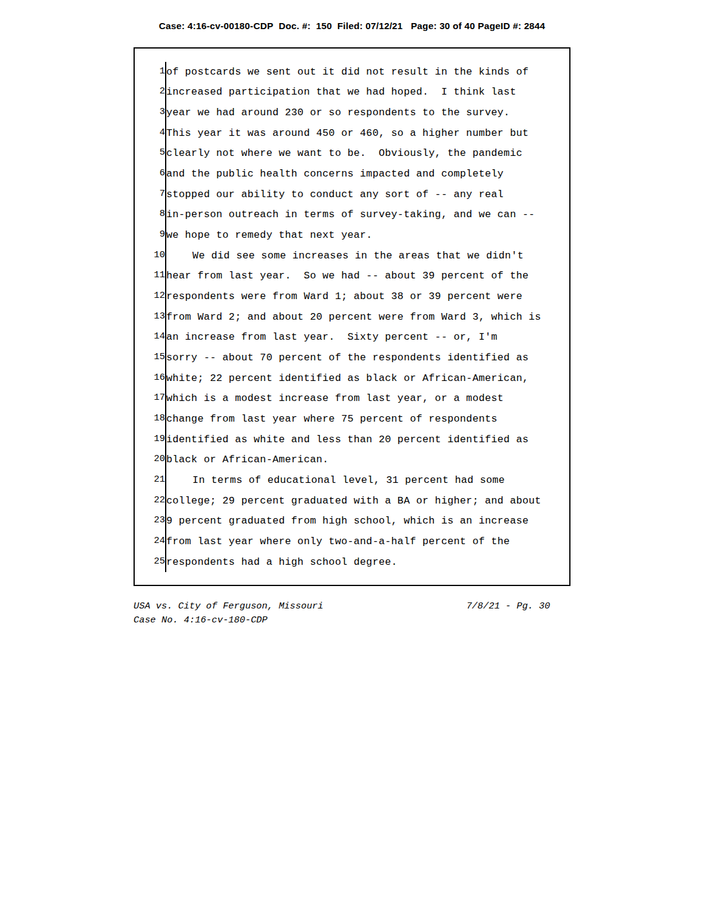Case: 4:16-cv-00180-CDP Doc. #: 150 Filed: 07/12/21 Page: 30 of 40 PageID #: 2844
| 1 | of postcards we sent out it did not result in the kinds of |
| 2 | increased participation that we had hoped. I think last |
| 3 | year we had around 230 or so respondents to the survey. |
| 4 | This year it was around 450 or 460, so a higher number but |
| 5 | clearly not where we want to be. Obviously, the pandemic |
| 6 | and the public health concerns impacted and completely |
| 7 | stopped our ability to conduct any sort of -- any real |
| 8 | in-person outreach in terms of survey-taking, and we can -- |
| 9 | we hope to remedy that next year. |
| 10 | We did see some increases in the areas that we didn't |
| 11 | hear from last year. So we had -- about 39 percent of the |
| 12 | respondents were from Ward 1; about 38 or 39 percent were |
| 13 | from Ward 2; and about 20 percent were from Ward 3, which is |
| 14 | an increase from last year. Sixty percent -- or, I'm |
| 15 | sorry -- about 70 percent of the respondents identified as |
| 16 | white; 22 percent identified as black or African-American, |
| 17 | which is a modest increase from last year, or a modest |
| 18 | change from last year where 75 percent of respondents |
| 19 | identified as white and less than 20 percent identified as |
| 20 | black or African-American. |
| 21 | In terms of educational level, 31 percent had some |
| 22 | college; 29 percent graduated with a BA or higher; and about |
| 23 | 9 percent graduated from high school, which is an increase |
| 24 | from last year where only two-and-a-half percent of the |
| 25 | respondents had a high school degree. |
USA vs. City of Ferguson, Missouri
Case No. 4:16-cv-180-CDP
7/8/21 - Pg. 30